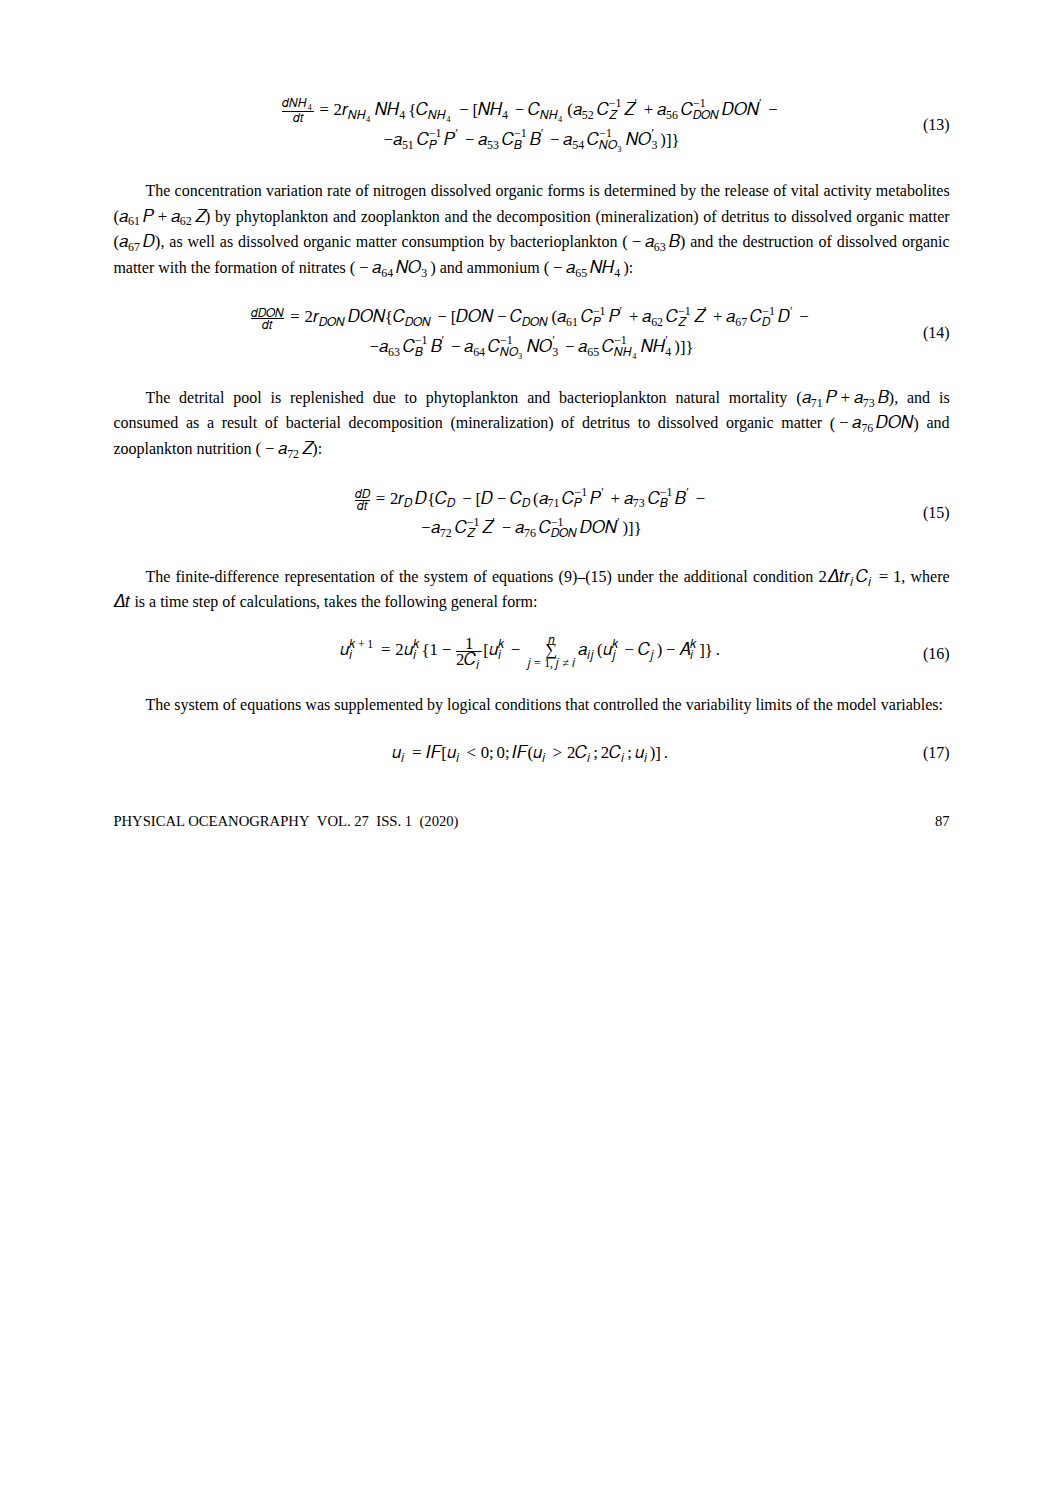dNH4dt = 2rNH4 NH4 { CNH4 − [ NH4 − CNH4 ( a52 CZ−1 Z′ + a56 CDON−1 DON′ − − a51 CP−1 P′ − a53 CB−1 B′ − a54 CNO3−1 NO3′ )]}
(13)
The concentration variation rate of nitrogen dissolved organic forms is determined by the release of vital activity metabolites (a61P+a62Z) by phytoplankton and zooplankton and the decomposition (mineralization) of detritus to dissolved organic matter (a67D), as well as dissolved organic matter consumption by bacterioplankton (−a63B) and the destruction of dissolved organic matter with the formation of nitrates (−a64NO3) and ammonium (−a65NH4):
dDONdt = 2rDON DON { CDON − [ DON − CDON ( a61 CP−1 P′ + a62 CZ−1 Z′ + a67 CD−1 D′ − − a63 CB−1 B′ − a64 CNO3−1 NO3′ − a65 CNH4−1 NH4′ )]}
(14)
The detrital pool is replenished due to phytoplankton and bacterioplankton natural mortality (a71P+a73B), and is consumed as a result of bacterial decomposition (mineralization) of detritus to dissolved organic matter (−a76DON) and zooplankton nutrition (−a72Z):
dDdt = 2rDD { CD − [ D − CD ( a71 CP−1 P′ + a73 CB−1 B′ − − a72 CZ−1 Z′ − a76 CDON−1 DON′ )]}
(15)
The finite-difference representation of the system of equations (9)–(15) under the additional condition 2ΔtriCi=1, where Δt is a time step of calculations, takes the following general form:
uik+1 = 2uik {1− 12Ci [ uik − ∑ j=1,j≠i n aij (ujk−Cj) − Aik ]} .
(16)
The system of equations was supplemented by logical conditions that controlled the variability limits of the model variables:
ui = IF [ ui<0;0; IF ( ui>2Ci; 2Ci; ui )] .
(17)
PHYSICAL OCEANOGRAPHY VOL. 27 ISS. 1 (2020) 87